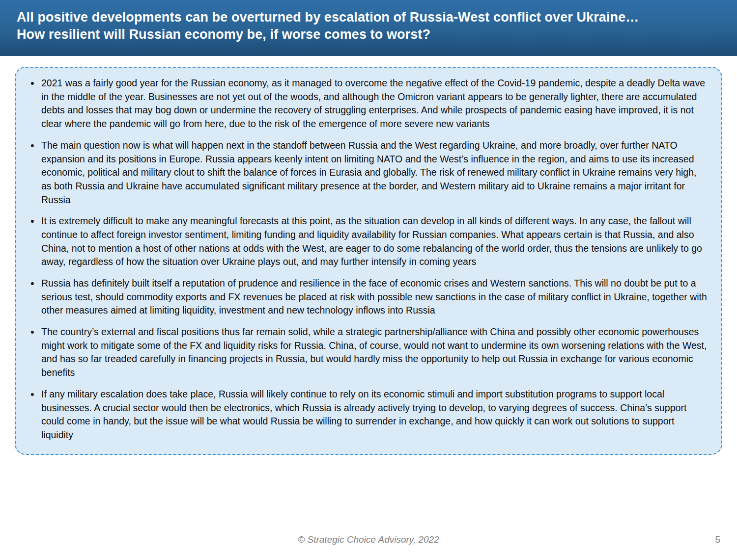All positive developments can be overturned by escalation of Russia-West conflict over Ukraine…
How resilient will Russian economy be, if worse comes to worst?
2021 was a fairly good year for the Russian economy, as it managed to overcome the negative effect of the Covid-19 pandemic, despite a deadly Delta wave in the middle of the year. Businesses are not yet out of the woods, and although the Omicron variant appears to be generally lighter, there are accumulated debts and losses that may bog down or undermine the recovery of struggling enterprises. And while prospects of pandemic easing have improved, it is not clear where the pandemic will go from here, due to the risk of the emergence of more severe new variants
The main question now is what will happen next in the standoff between Russia and the West regarding Ukraine, and more broadly, over further NATO expansion and its positions in Europe. Russia appears keenly intent on limiting NATO and the West’s influence in the region, and aims to use its increased economic, political and military clout to shift the balance of forces in Eurasia and globally. The risk of renewed military conflict in Ukraine remains very high, as both Russia and Ukraine have accumulated significant military presence at the border, and Western military aid to Ukraine remains a major irritant for Russia
It is extremely difficult to make any meaningful forecasts at this point, as the situation can develop in all kinds of different ways. In any case, the fallout will continue to affect foreign investor sentiment, limiting funding and liquidity availability for Russian companies. What appears certain is that Russia, and also China, not to mention a host of other nations at odds with the West, are eager to do some rebalancing of the world order, thus the tensions are unlikely to go away, regardless of how the situation over Ukraine plays out, and may further intensify in coming years
Russia has definitely built itself a reputation of prudence and resilience in the face of economic crises and Western sanctions. This will no doubt be put to a serious test, should commodity exports and FX revenues be placed at risk with possible new sanctions in the case of military conflict in Ukraine, together with other measures aimed at limiting liquidity, investment and new technology inflows into Russia
The country’s external and fiscal positions thus far remain solid, while a strategic partnership/alliance with China and possibly other economic powerhouses might work to mitigate some of the FX and liquidity risks for Russia. China, of course, would not want to undermine its own worsening relations with the West, and has so far treaded carefully in financing projects in Russia, but would hardly miss the opportunity to help out Russia in exchange for various economic benefits
If any military escalation does take place, Russia will likely continue to rely on its economic stimuli and import substitution programs to support local businesses. A crucial sector would then be electronics, which Russia is already actively trying to develop, to varying degrees of success. China’s support could come in handy, but the issue will be what would Russia be willing to surrender in exchange, and how quickly it can work out solutions to support liquidity
© Strategic Choice Advisory, 2022
5